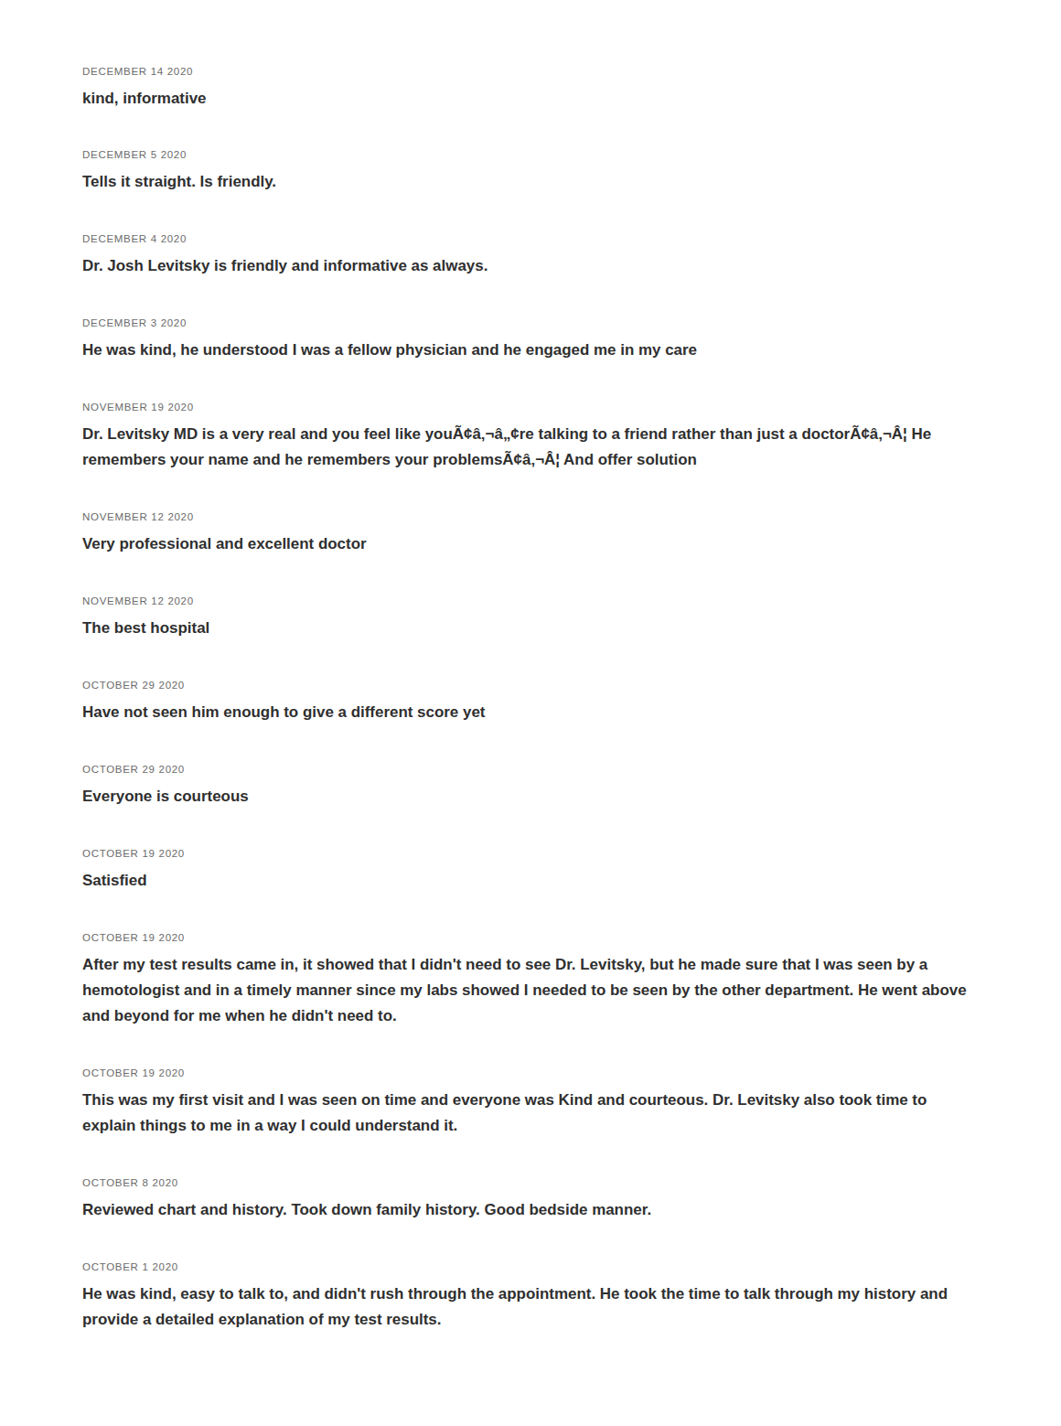December 14 2020
kind, informative
December 5 2020
Tells it straight. Is friendly.
December 4 2020
Dr. Josh Levitsky is friendly and informative as always.
December 3 2020
He was kind, he understood I was a fellow physician and he engaged me in my care
November 19 2020
Dr. Levitsky MD is a very real and you feel like youÃ¢â‚¬â„¢re talking to a friend rather than just a doctorÃ¢â‚¬Â¦ He remembers your name and he remembers your problemsÃ¢â‚¬Â¦ And offer solution
November 12 2020
Very professional and excellent doctor
November 12 2020
The best hospital
October 29 2020
Have not seen him enough to give a different score yet
October 29 2020
Everyone is courteous
October 19 2020
Satisfied
October 19 2020
After my test results came in, it showed that I didn't need to see Dr. Levitsky, but he made sure that I was seen by a hemotologist and in a timely manner since my labs showed I needed to be seen by the other department. He went above and beyond for me when he didn't need to.
October 19 2020
This was my first visit and I was seen on time and everyone was Kind and courteous. Dr. Levitsky also took time to explain things to me in a way I could understand it.
October 8 2020
Reviewed chart and history. Took down family history. Good bedside manner.
October 1 2020
He was kind, easy to talk to, and didn't rush through the appointment. He took the time to talk through my history and provide a detailed explanation of my test results.